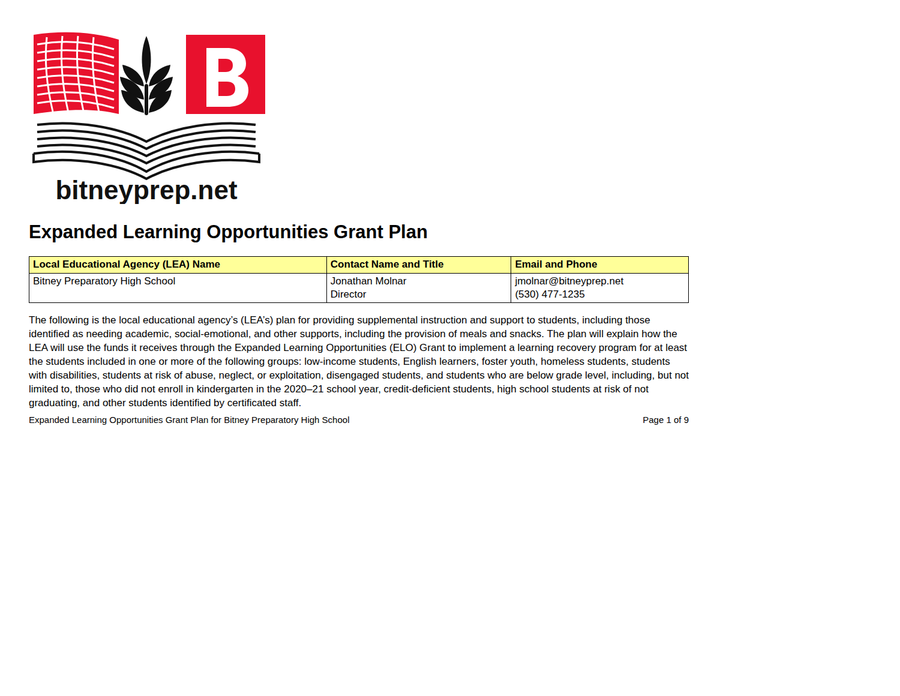bitneyprep.net
Expanded Learning Opportunities Grant Plan
| Local Educational Agency (LEA) Name | Contact Name and Title | Email and Phone |
| --- | --- | --- |
| Bitney Preparatory High School | Jonathan Molnar Director | jmolnar@bitneyprep.net (530) 477-1235 |
The following is the local educational agency’s (LEA’s) plan for providing supplemental instruction and support to students, including those identified as needing academic, social-emotional, and other supports, including the provision of meals and snacks. The plan will explain how the LEA will use the funds it receives through the Expanded Learning Opportunities (ELO) Grant to implement a learning recovery program for at least the students included in one or more of the following groups: low-income students, English learners, foster youth, homeless students, students with disabilities, students at risk of abuse, neglect, or exploitation, disengaged students, and students who are below grade level, including, but not limited to, those who did not enroll in kindergarten in the 2020–21 school year, credit-deficient students, high school students at risk of not graduating, and other students identified by certificated staff.
Expanded Learning Opportunities Grant Plan for Bitney Preparatory High School
Page 1 of 9